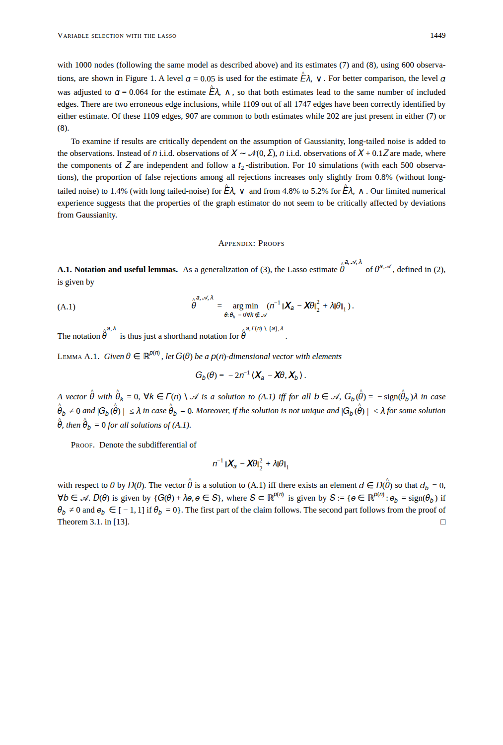Variable selection with the lasso 1449
with 1000 nodes (following the same model as described above) and its estimates (7) and (8), using 600 observations, are shown in Figure 1. A level α=0.05 is used for the estimate E^λ,∨. For better comparison, the level α was adjusted to α=0.064 for the estimate E^λ,∧, so that both estimates lead to the same number of included edges. There are two erroneous edge inclusions, while 1109 out of all 1747 edges have been correctly identified by either estimate. Of these 1109 edges, 907 are common to both estimates while 202 are just present in either (7) or (8).
To examine if results are critically dependent on the assumption of Gaussianity, long-tailed noise is added to the observations. Instead of n i.i.d. observations of X∼𝒩(0,Σ), n i.i.d. observations of X+0.1Z are made, where the components of Z are independent and follow a t2-distribution. For 10 simulations (with each 500 observations), the proportion of false rejections among all rejections increases only slightly from 0.8% (without long-tailed noise) to 1.4% (with long tailed-noise) for E^λ,∨ and from 4.8% to 5.2% for E^λ,∧. Our limited numerical experience suggests that the properties of the graph estimator do not seem to be critically affected by deviations from Gaussianity.
Appendix: Proofs
A.1. Notation and useful lemmas. As a generalization of (3), the Lasso estimate θ^a,𝒜,λ of θa,𝒜, defined in (2), is given by
(A.1) θ^a,𝒜,λ = arg min θ:θk=0∀k∉𝒜 ( n−1 ‖Xa−Xθ‖22 +λ ‖θ‖1 ).
The notation θ^a,λ is thus just a shorthand notation for θ^a,Γ(n)∖{a},λ.
Lemma A.1. Given θ∈ℝp(n), let G(θ) be a p(n)-dimensional vector with elements
Gb(θ) = −2n−1 ⟨Xa−Xθ,Xb⟩.
A vector θ^ with θ^k=0, ∀k∈Γ(n)∖𝒜 is a solution to (A.1) iff for all b∈𝒜, Gb(θ^)=−sign(θ^b)λ in case θ^b≠0 and |Gb(θ^)|≤λ in case θ^b=0. Moreover, if the solution is not unique and |Gb(θ^)|<λ for some solution θ^, then θ^b=0 for all solutions of (A.1).
Proof. Denote the subdifferential of
n−1 ‖Xa−Xθ‖22 +λ‖θ‖1
with respect to θ by D(θ). The vector θ^ is a solution to (A.1) iff there exists an element d∈D(θ^) so that db=0, ∀b∈𝒜. D(θ) is given by {G(θ)+λe,e∈S}, where S⊂ℝp(n) is given by S:={e∈ℝp(n):eb=sign(θb) if θb≠0 and eb∈[−1,1] if θb=0}. The first part of the claim follows. The second part follows from the proof of Theorem 3.1. in [13]. □